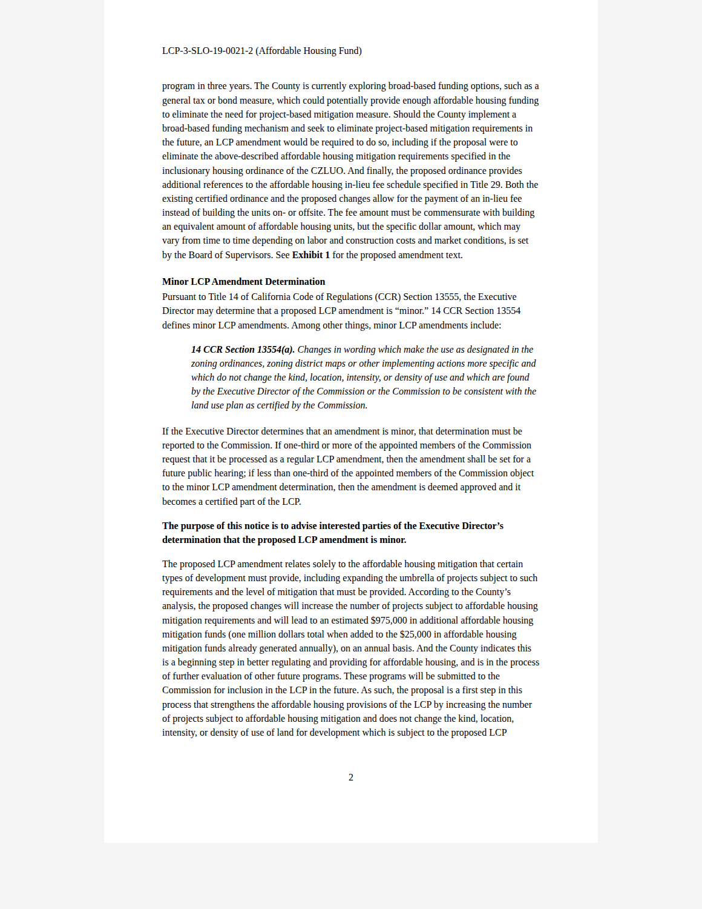LCP-3-SLO-19-0021-2 (Affordable Housing Fund)
program in three years. The County is currently exploring broad-based funding options, such as a general tax or bond measure, which could potentially provide enough affordable housing funding to eliminate the need for project-based mitigation measure. Should the County implement a broad-based funding mechanism and seek to eliminate project-based mitigation requirements in the future, an LCP amendment would be required to do so, including if the proposal were to eliminate the above-described affordable housing mitigation requirements specified in the inclusionary housing ordinance of the CZLUO. And finally, the proposed ordinance provides additional references to the affordable housing in-lieu fee schedule specified in Title 29. Both the existing certified ordinance and the proposed changes allow for the payment of an in-lieu fee instead of building the units on- or offsite. The fee amount must be commensurate with building an equivalent amount of affordable housing units, but the specific dollar amount, which may vary from time to time depending on labor and construction costs and market conditions, is set by the Board of Supervisors. See Exhibit 1 for the proposed amendment text.
Minor LCP Amendment Determination
Pursuant to Title 14 of California Code of Regulations (CCR) Section 13555, the Executive Director may determine that a proposed LCP amendment is “minor.” 14 CCR Section 13554 defines minor LCP amendments. Among other things, minor LCP amendments include:
14 CCR Section 13554(a). Changes in wording which make the use as designated in the zoning ordinances, zoning district maps or other implementing actions more specific and which do not change the kind, location, intensity, or density of use and which are found by the Executive Director of the Commission or the Commission to be consistent with the land use plan as certified by the Commission.
If the Executive Director determines that an amendment is minor, that determination must be reported to the Commission. If one-third or more of the appointed members of the Commission request that it be processed as a regular LCP amendment, then the amendment shall be set for a future public hearing; if less than one-third of the appointed members of the Commission object to the minor LCP amendment determination, then the amendment is deemed approved and it becomes a certified part of the LCP.
The purpose of this notice is to advise interested parties of the Executive Director’s determination that the proposed LCP amendment is minor.
The proposed LCP amendment relates solely to the affordable housing mitigation that certain types of development must provide, including expanding the umbrella of projects subject to such requirements and the level of mitigation that must be provided. According to the County’s analysis, the proposed changes will increase the number of projects subject to affordable housing mitigation requirements and will lead to an estimated $975,000 in additional affordable housing mitigation funds (one million dollars total when added to the $25,000 in affordable housing mitigation funds already generated annually), on an annual basis. And the County indicates this is a beginning step in better regulating and providing for affordable housing, and is in the process of further evaluation of other future programs. These programs will be submitted to the Commission for inclusion in the LCP in the future. As such, the proposal is a first step in this process that strengthens the affordable housing provisions of the LCP by increasing the number of projects subject to affordable housing mitigation and does not change the kind, location, intensity, or density of use of land for development which is subject to the proposed LCP
2